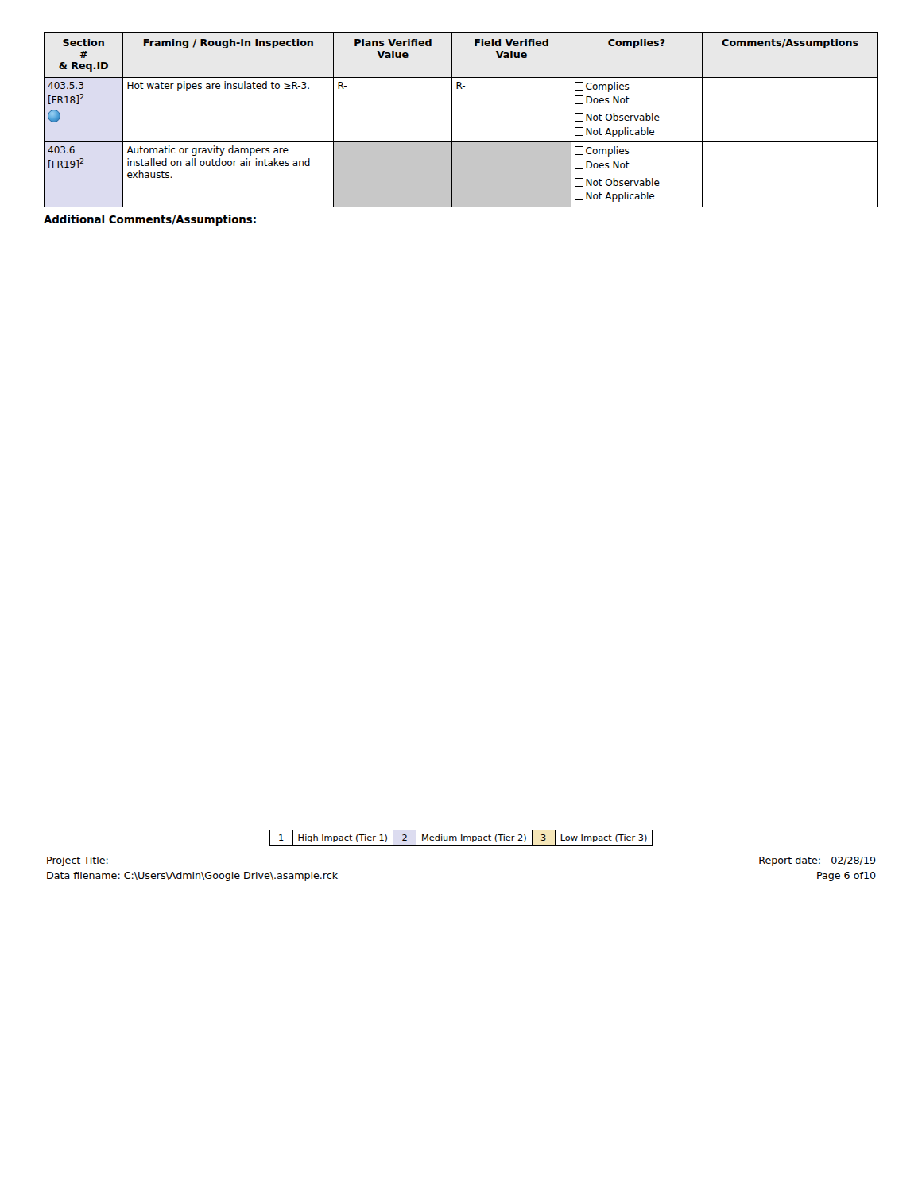| Section # & Req.ID | Framing / Rough-In Inspection | Plans Verified Value | Field Verified Value | Complies? | Comments/Assumptions |
| --- | --- | --- | --- | --- | --- |
| 403.5.3 [FR18] 2 | Hot water pipes are insulated to ≥R-3. | R-_____ | R-_____ | Complies Does Not Not Observable Not Applicable | |
| 403.6 [FR19] 2 | Automatic or gravity dampers are installed on all outdoor air intakes and exhausts. | | | Complies Does Not Not Observable Not Applicable | |
Additional Comments/Assumptions:
| 1 | High Impact (Tier 1) | 2 | Medium Impact (Tier 2) | 3 | Low Impact (Tier 3) |
| Project Title: | Report date: 02/28/19 |
| Data filename: C:\Users\Admin\Google Drive\.asample.rck | Page 6 of10 |